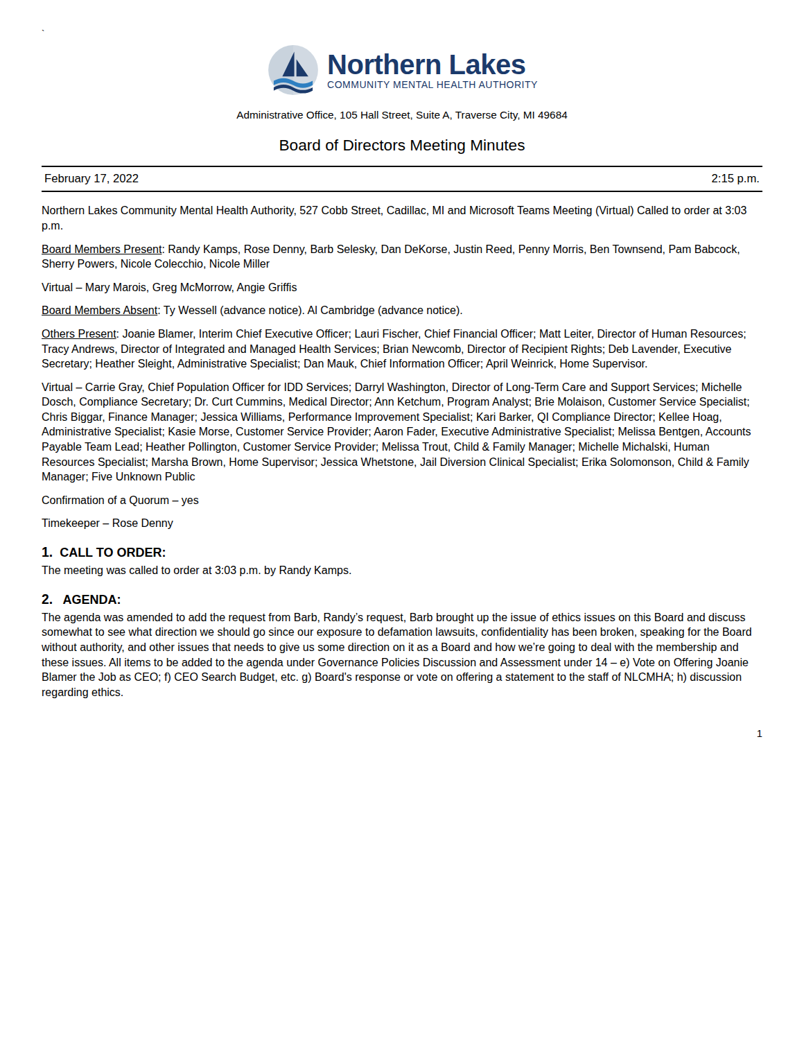`
Northern Lakes
COMMUNITY MENTAL HEALTH AUTHORITY
Administrative Office, 105 Hall Street, Suite A, Traverse City, MI 49684
Board of Directors Meeting Minutes
February 17, 2022 2:15 p.m.
Northern Lakes Community Mental Health Authority, 527 Cobb Street, Cadillac, MI and Microsoft Teams Meeting (Virtual) Called to order at 3:03 p.m.
Board Members Present: Randy Kamps, Rose Denny, Barb Selesky, Dan DeKorse, Justin Reed, Penny Morris, Ben Townsend, Pam Babcock, Sherry Powers, Nicole Colecchio, Nicole Miller
Virtual – Mary Marois, Greg McMorrow, Angie Griffis
Board Members Absent: Ty Wessell (advance notice). Al Cambridge (advance notice).
Others Present: Joanie Blamer, Interim Chief Executive Officer; Lauri Fischer, Chief Financial Officer; Matt Leiter, Director of Human Resources; Tracy Andrews, Director of Integrated and Managed Health Services; Brian Newcomb, Director of Recipient Rights; Deb Lavender, Executive Secretary; Heather Sleight, Administrative Specialist; Dan Mauk, Chief Information Officer; April Weinrick, Home Supervisor.
Virtual – Carrie Gray, Chief Population Officer for IDD Services; Darryl Washington, Director of Long-Term Care and Support Services; Michelle Dosch, Compliance Secretary; Dr. Curt Cummins, Medical Director; Ann Ketchum, Program Analyst; Brie Molaison, Customer Service Specialist; Chris Biggar, Finance Manager; Jessica Williams, Performance Improvement Specialist; Kari Barker, QI Compliance Director; Kellee Hoag, Administrative Specialist; Kasie Morse, Customer Service Provider; Aaron Fader, Executive Administrative Specialist; Melissa Bentgen, Accounts Payable Team Lead; Heather Pollington, Customer Service Provider; Melissa Trout, Child & Family Manager; Michelle Michalski, Human Resources Specialist; Marsha Brown, Home Supervisor; Jessica Whetstone, Jail Diversion Clinical Specialist; Erika Solomonson, Child & Family Manager; Five Unknown Public
Confirmation of a Quorum – yes
Timekeeper – Rose Denny
1. CALL TO ORDER:
The meeting was called to order at 3:03 p.m. by Randy Kamps.
2. AGENDA:
The agenda was amended to add the request from Barb, Randy’s request, Barb brought up the issue of ethics issues on this Board and discuss somewhat to see what direction we should go since our exposure to defamation lawsuits, confidentiality has been broken, speaking for the Board without authority, and other issues that needs to give us some direction on it as a Board and how we’re going to deal with the membership and these issues. All items to be added to the agenda under Governance Policies Discussion and Assessment under 14 – e) Vote on Offering Joanie Blamer the Job as CEO; f) CEO Search Budget, etc. g) Board's response or vote on offering a statement to the staff of NLCMHA; h) discussion regarding ethics.
1